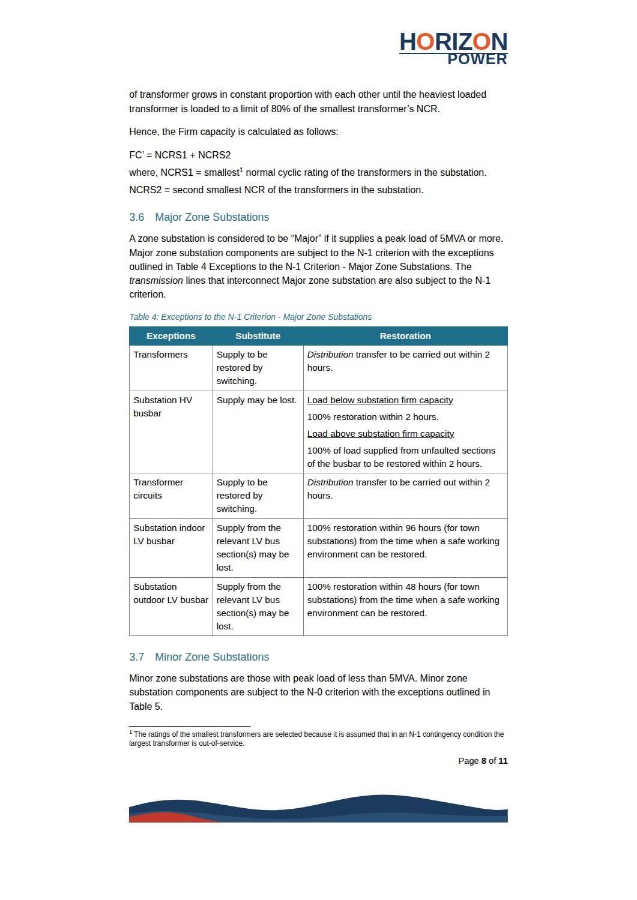HORIZON
POWER
of transformer grows in constant proportion with each other until the heaviest loaded transformer is loaded to a limit of 80% of the smallest transformer’s NCR.
Hence, the Firm capacity is calculated as follows:
FC’ = NCRS1 + NCRS2
where, NCRS1 = smallest1 normal cyclic rating of the transformers in the substation.
NCRS2 = second smallest NCR of the transformers in the substation.
3.6 Major Zone Substations
A zone substation is considered to be “Major” if it supplies a peak load of 5MVA or more. Major zone substation components are subject to the N-1 criterion with the exceptions outlined in Table 4 Exceptions to the N-1 Criterion - Major Zone Substations. The transmission lines that interconnect Major zone substation are also subject to the N-1 criterion.
Table 4: Exceptions to the N-1 Criterion - Major Zone Substations
| Exceptions | Substitute | Restoration |
| --- | --- | --- |
| Transformers | Supply to be restored by switching. | Distribution transfer to be carried out within 2 hours. |
| Substation HV busbar | Supply may be lost. | Load below substation firm capacity 100% restoration within 2 hours. Load above substation firm capacity 100% of load supplied from unfaulted sections of the busbar to be restored within 2 hours. |
| Transformer circuits | Supply to be restored by switching. | Distribution transfer to be carried out within 2 hours. |
| Substation indoor LV busbar | Supply from the relevant LV bus section(s) may be lost. | 100% restoration within 96 hours (for town substations) from the time when a safe working environment can be restored. |
| Substation outdoor LV busbar | Supply from the relevant LV bus section(s) may be lost. | 100% restoration within 48 hours (for town substations) from the time when a safe working environment can be restored. |
3.7 Minor Zone Substations
Minor zone substations are those with peak load of less than 5MVA. Minor zone substation components are subject to the N-0 criterion with the exceptions outlined in Table 5.
1 The ratings of the smallest transformers are selected because it is assumed that in an N-1 contingency condition the largest transformer is out-of-service.
Page 8 of 11